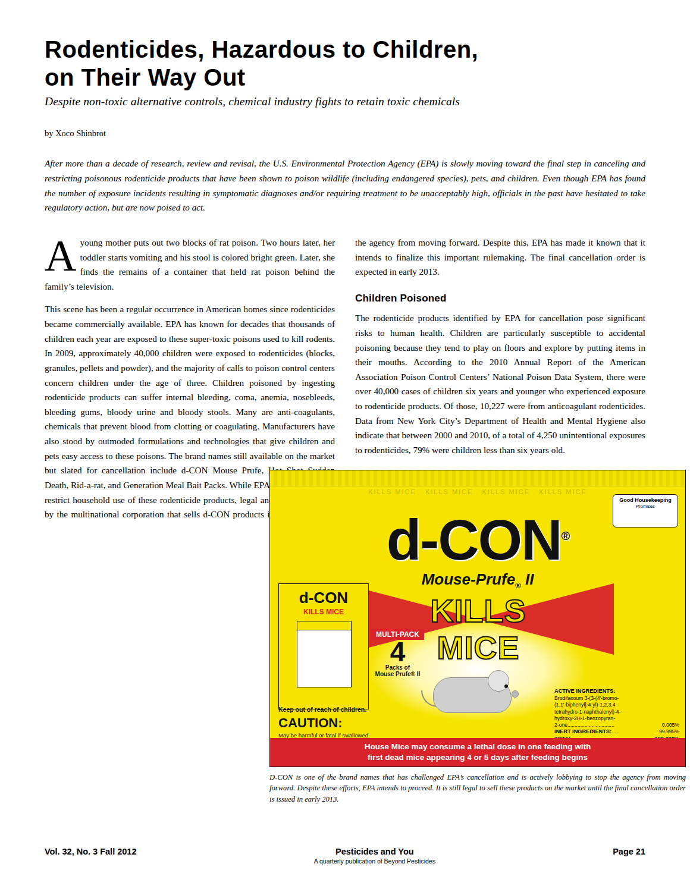Rodenticides, Hazardous to Children,
on Their Way Out
Despite non-toxic alternative controls, chemical industry fights to retain toxic chemicals
by Xoco Shinbrot
After more than a decade of research, review and revisal, the U.S. Environmental Protection Agency (EPA) is slowly moving toward the final step in canceling and restricting poisonous rodenticide products that have been shown to poison wildlife (including endangered species), pets, and children. Even though EPA has found the number of exposure incidents resulting in symptomatic diagnoses and/or requiring treatment to be unacceptably high, officials in the past have hesitated to take regulatory action, but are now poised to act.
A young mother puts out two blocks of rat poison. Two hours later, her toddler starts vomiting and his stool is colored bright green. Later, she finds the remains of a container that held rat poison behind the family’s television.
This scene has been a regular occurrence in American homes since rodenticides became commercially available. EPA has known for decades that thousands of children each year are exposed to these super-toxic poisons used to kill rodents. In 2009, approximately 40,000 children were exposed to rodenticides (blocks, granules, pellets and powder), and the majority of calls to poison control centers concern children under the age of three. Children poisoned by ingesting rodenticide products can suffer internal bleeding, coma, anemia, nosebleeds, bleeding gums, bloody urine and bloody stools. Many are anti-coagulants, chemicals that prevent blood from clotting or coagulating. Manufacturers have also stood by outmoded formulations and technologies that give children and pets easy access to these poisons. The brand names still available on the market but slated for cancellation include d-CON Mouse Prufe, Hot Shot Sudden Death, Rid-a-rat, and Generation Meal Bait Packs. While EPA now is moving to restrict household use of these rodenticide products, legal and lobbying efforts by the multinational corporation that sells d-CON products is working to stop the agency from moving forward. Despite this, EPA has made it known that it intends to finalize this important rulemaking. The final cancellation order is expected in early 2013.
Children Poisoned
The rodenticide products identified by EPA for cancellation pose significant risks to human health. Children are particularly susceptible to accidental poisoning because they tend to play on floors and explore by putting items in their mouths. According to the 2010 Annual Report of the American Association Poison Control Centers’ National Poison Data System, there were over 40,000 cases of children six years and younger who experienced exposure to rodenticide products. Of those, 10,227 were from anticoagulant rodenticides. Data from New York City’s Department of Health and Mental Hygiene also indicate that between 2000 and 2010, of a total of 4,250 unintentional exposures to rodenticides, 79% were children less than six years old.
Exposure to these poisons can have long-term health effects. For example, courmarin, an anti-coagulant, has been shown to cause paralysis due to cerebral hemorrhage and is teratogenic (causes birth defects). Long-term exposure to the indandione diphacinone
KILLS MICE KILLS MICE KILLS MICE KILLS MICE
Good Housekeeping Promises
d-CON®
Mouse-Prufe® II
KILLS
MICE
d-CON
KILLS MICE
MULTI-PACK
4
Packs of
Mouse Prufe® II
ACTIVE INGREDIENTS:
Brodifacoum 3-(3-(4'-bromo-
(1,1'-biphenyl]-4-yl)-1,2,3,4-
tetrahydro-1-naphthalenyl)-4-
hydroxy-2H-1-benzopyran-
2-one................................. 0.005%
INERT INGREDIENTS:. . . 99.995%
TOTAL 100.000%
Keep out of reach of children. CAUTION: May be harmful or fatal if swallowed.
Read additional precautionary statements on back panel.
NET WT. 6 OZ. (170g)
NET CONTENTS 4/1.5 OZ.
House Mice may consume a lethal dose in one feeding with
first dead mice appearing 4 or 5 days after feeding begins
D-CON is one of the brand names that has challenged EPA’s cancellation and is actively lobbying to stop the agency from moving forward. Despite these efforts, EPA intends to proceed. It is still legal to sell these products on the market until the final cancellation order is issued in early 2013.
Vol. 32, No. 3 Fall 2012
Pesticides and You A quarterly publication of Beyond Pesticides
Page 21